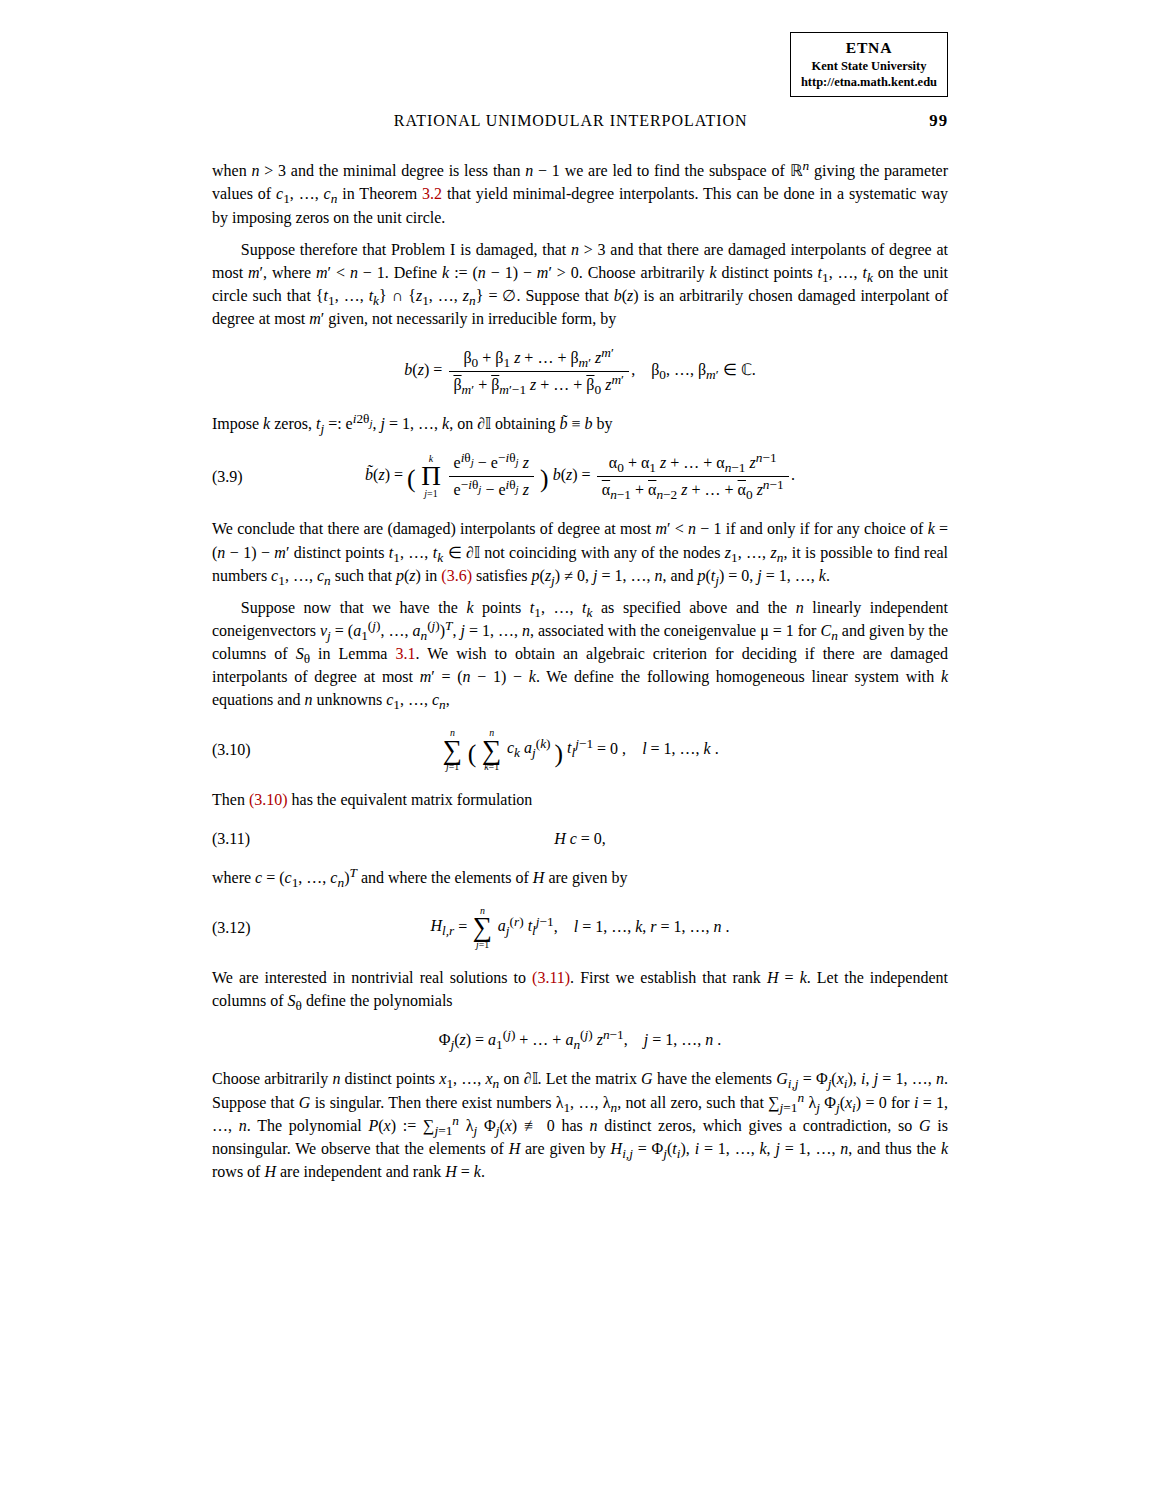ETNA
Kent State University
http://etna.math.kent.edu
RATIONAL UNIMODULAR INTERPOLATION 99
when n > 3 and the minimal degree is less than n − 1 we are led to find the subspace of ℝn giving the parameter values of c1, …, cn in Theorem 3.2 that yield minimal-degree interpolants. This can be done in a systematic way by imposing zeros on the unit circle.
Suppose therefore that Problem I is damaged, that n > 3 and that there are damaged interpolants of degree at most m′, where m′ < n − 1. Define k := (n − 1) − m′ > 0. Choose arbitrarily k distinct points t1, …, tk on the unit circle such that {t1, …, tk} ∩ {z1, …, zn} = ∅. Suppose that b(z) is an arbitrarily chosen damaged interpolant of degree at most m′ given, not necessarily in irreducible form, by
b(z) = β0 + β1 z + … + βm′ zm′ βm′ + βm′−1 z + … + β0 zm′ , β0, …, βm′ ∈ ℂ.
Impose k zeros, tj =: ei2θj, j = 1, …, k, on ∂𝕀 obtaining b̃ ≡ b by
(3.9)
b̃(z) = ( kΠj=1 eiθj − e−iθj z e−iθj − eiθj z ) b(z) = α0 + α1 z + … + αn−1 zn−1 αn−1 + αn−2 z + … + α0 zn−1 .
We conclude that there are (damaged) interpolants of degree at most m′ < n − 1 if and only if for any choice of k = (n − 1) − m′ distinct points t1, …, tk ∈ ∂𝕀 not coinciding with any of the nodes z1, …, zn, it is possible to find real numbers c1, …, cn such that p(z) in (3.6) satisfies p(zj) ≠ 0, j = 1, …, n, and p(tj) = 0, j = 1, …, k.
Suppose now that we have the k points t1, …, tk as specified above and the n linearly independent coneigenvectors vj = (a1(j), …, an(j))T, j = 1, …, n, associated with the coneigenvalue μ = 1 for Cn and given by the columns of Sθ in Lemma 3.1. We wish to obtain an algebraic criterion for deciding if there are damaged interpolants of degree at most m′ = (n − 1) − k. We define the following homogeneous linear system with k equations and n unknowns c1, …, cn,
(3.10)
n∑j=1 ( n∑k=1 ck aj(k) ) tlj−1 = 0 , l = 1, …, k .
Then (3.10) has the equivalent matrix formulation
(3.11)
H c = 0,
where c = (c1, …, cn)T and where the elements of H are given by
(3.12)
Hl,r = n∑j=1 aj(r) tlj−1, l = 1, …, k, r = 1, …, n .
We are interested in nontrivial real solutions to (3.11). First we establish that rank H = k. Let the independent columns of Sθ define the polynomials
Φj(z) = a1(j) + … + an(j) zn−1, j = 1, …, n .
Choose arbitrarily n distinct points x1, …, xn on ∂𝕀. Let the matrix G have the elements Gi,j = Φj(xi), i, j = 1, …, n. Suppose that G is singular. Then there exist numbers λ1, …, λn, not all zero, such that ∑j=1n λj Φj(xi) = 0 for i = 1, …, n. The polynomial P(x) := ∑j=1n λj Φj(x) ≢ 0 has n distinct zeros, which gives a contradiction, so G is nonsingular. We observe that the elements of H are given by Hi,j = Φj(ti), i = 1, …, k, j = 1, …, n, and thus the k rows of H are independent and rank H = k.